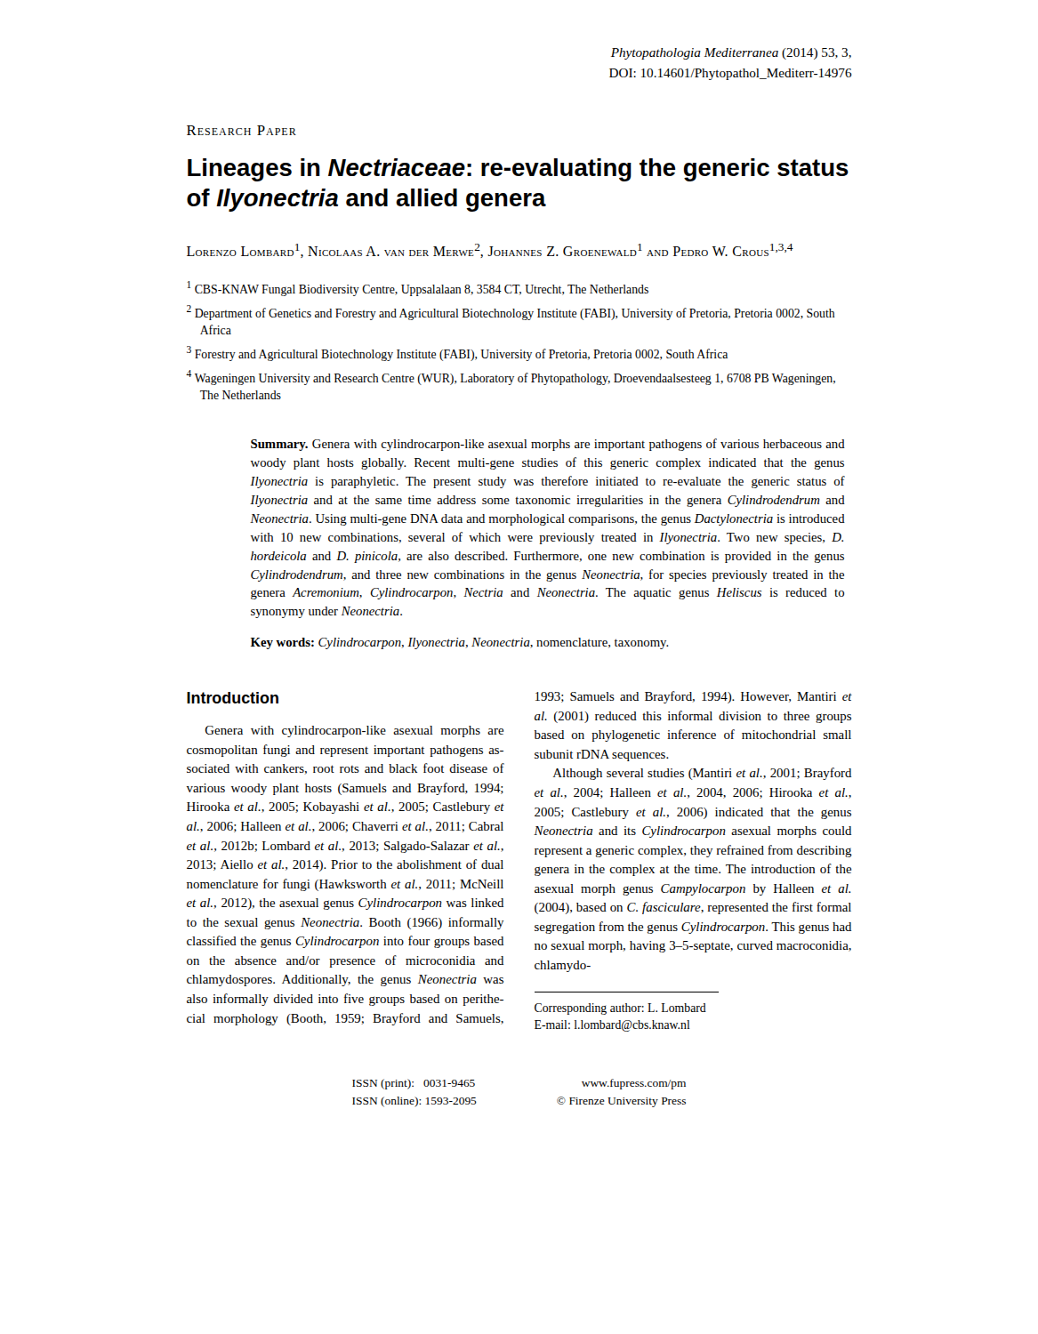Phytopathologia Mediterranea (2014) 53, 3,
DOI: 10.14601/Phytopathol_Mediterr-14976
Research Paper
Lineages in Nectriaceae: re-evaluating the generic status of Ilyonectria and allied genera
Lorenzo Lombard1, Nicolaas A. van der Merwe2, Johannes Z. Groenewald1 and Pedro W. Crous1,3,4
1 CBS-KNAW Fungal Biodiversity Centre, Uppsalalaan 8, 3584 CT, Utrecht, The Netherlands
2 Department of Genetics and Forestry and Agricultural Biotechnology Institute (FABI), University of Pretoria, Pretoria 0002, South Africa
3 Forestry and Agricultural Biotechnology Institute (FABI), University of Pretoria, Pretoria 0002, South Africa
4 Wageningen University and Research Centre (WUR), Laboratory of Phytopathology, Droevendaalsesteeg 1, 6708 PB Wageningen, The Netherlands
Summary. Genera with cylindrocarpon-like asexual morphs are important pathogens of various herbaceous and woody plant hosts globally. Recent multi-gene studies of this generic complex indicated that the genus Ilyonectria is paraphyletic. The present study was therefore initiated to re-evaluate the generic status of Ilyonectria and at the same time address some taxonomic irregularities in the genera Cylindrodendrum and Neonectria. Using multi-gene DNA data and morphological comparisons, the genus Dactylonectria is introduced with 10 new combinations, several of which were previously treated in Ilyonectria. Two new species, D. hordeicola and D. pinicola, are also described. Furthermore, one new combination is provided in the genus Cylindrodendrum, and three new combinations in the genus Neonectria, for species previously treated in the genera Acremonium, Cylindrocarpon, Nectria and Neonectria. The aquatic genus Heliscus is reduced to synonymy under Neonectria.
Key words: Cylindrocarpon, Ilyonectria, Neonectria, nomenclature, taxonomy.
Introduction
Genera with cylindrocarpon-like asexual morphs are cosmopolitan fungi and represent important pathogens associated with cankers, root rots and black foot disease of various woody plant hosts (Samuels and Brayford, 1994; Hirooka et al., 2005; Kobayashi et al., 2005; Castlebury et al., 2006; Halleen et al., 2006; Chaverri et al., 2011; Cabral et al., 2012b; Lombard et al., 2013; Salgado-Salazar et al., 2013; Aiello et al., 2014). Prior to the abolishment of dual nomenclature for fungi (Hawksworth et al., 2011; McNeill et al., 2012), the asexual genus Cylindrocarpon was linked to the sexual genus Neonectria. Booth (1966) informally classified the genus Cylindrocarpon into four groups based on the absence and/or presence of microconidia and chlamydospores. Additionally, the genus Neonectria was also informally divided into five groups based on perithecial morphology (Booth, 1959; Brayford and Samuels, 1993; Samuels and Brayford, 1994). However, Mantiri et al. (2001) reduced this informal division to three groups based on phylogenetic inference of mitochondrial small subunit rDNA sequences.
Although several studies (Mantiri et al., 2001; Brayford et al., 2004; Halleen et al., 2004, 2006; Hirooka et al., 2005; Castlebury et al., 2006) indicated that the genus Neonectria and its Cylindrocarpon asexual morphs could represent a generic complex, they refrained from describing genera in the complex at the time. The introduction of the asexual morph genus Campylocarpon by Halleen et al. (2004), based on C. fasciculare, represented the first formal segregation from the genus Cylindrocarpon. This genus had no sexual morph, having 3–5-septate, curved macroconidia, chlamydo-
Corresponding author: L. Lombard
E-mail: l.lombard@cbs.knaw.nl
ISSN (print): 0031-9465
ISSN (online): 1593-2095
www.fupress.com/pm
© Firenze University Press